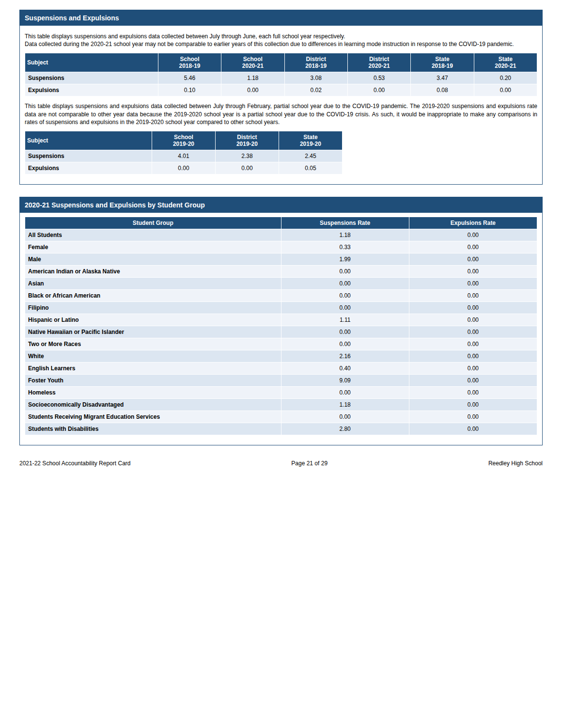Suspensions and Expulsions
This table displays suspensions and expulsions data collected between July through June, each full school year respectively.
Data collected during the 2020-21 school year may not be comparable to earlier years of this collection due to differences in learning mode instruction in response to the COVID-19 pandemic.
| Subject | School 2018-19 | School 2020-21 | District 2018-19 | District 2020-21 | State 2018-19 | State 2020-21 |
| --- | --- | --- | --- | --- | --- | --- |
| Suspensions | 5.46 | 1.18 | 3.08 | 0.53 | 3.47 | 0.20 |
| Expulsions | 0.10 | 0.00 | 0.02 | 0.00 | 0.08 | 0.00 |
This table displays suspensions and expulsions data collected between July through February, partial school year due to the COVID-19 pandemic. The 2019-2020 suspensions and expulsions rate data are not comparable to other year data because the 2019-2020 school year is a partial school year due to the COVID-19 crisis. As such, it would be inappropriate to make any comparisons in rates of suspensions and expulsions in the 2019-2020 school year compared to other school years.
| Subject | School 2019-20 | District 2019-20 | State 2019-20 |
| --- | --- | --- | --- |
| Suspensions | 4.01 | 2.38 | 2.45 |
| Expulsions | 0.00 | 0.00 | 0.05 |
2020-21 Suspensions and Expulsions by Student Group
| Student Group | Suspensions Rate | Expulsions Rate |
| --- | --- | --- |
| All Students | 1.18 | 0.00 |
| Female | 0.33 | 0.00 |
| Male | 1.99 | 0.00 |
| American Indian or Alaska Native | 0.00 | 0.00 |
| Asian | 0.00 | 0.00 |
| Black or African American | 0.00 | 0.00 |
| Filipino | 0.00 | 0.00 |
| Hispanic or Latino | 1.11 | 0.00 |
| Native Hawaiian or Pacific Islander | 0.00 | 0.00 |
| Two or More Races | 0.00 | 0.00 |
| White | 2.16 | 0.00 |
| English Learners | 0.40 | 0.00 |
| Foster Youth | 9.09 | 0.00 |
| Homeless | 0.00 | 0.00 |
| Socioeconomically Disadvantaged | 1.18 | 0.00 |
| Students Receiving Migrant Education Services | 0.00 | 0.00 |
| Students with Disabilities | 2.80 | 0.00 |
2021-22 School Accountability Report Card
Page 21 of 29
Reedley High School